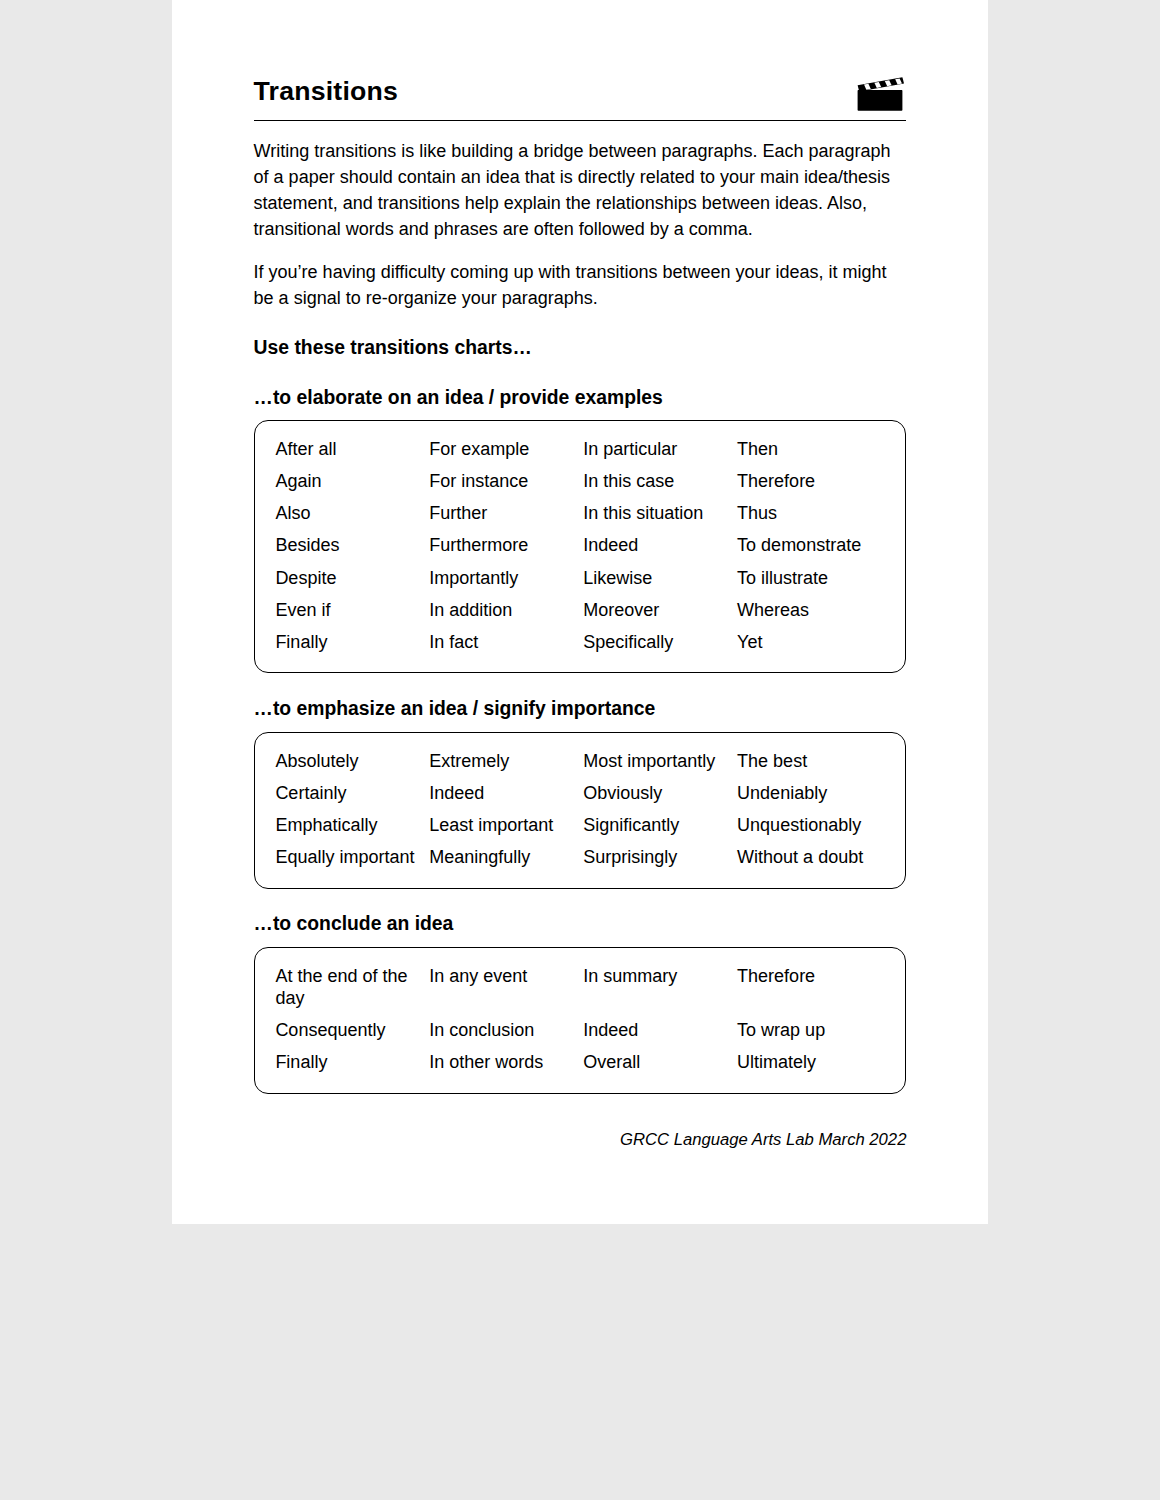Transitions
Writing transitions is like building a bridge between paragraphs. Each paragraph of a paper should contain an idea that is directly related to your main idea/thesis statement, and transitions help explain the relationships between ideas. Also, transitional words and phrases are often followed by a comma.
If you’re having difficulty coming up with transitions between your ideas, it might be a signal to re-organize your paragraphs.
Use these transitions charts…
…to elaborate on an idea / provide examples
| After all | For example | In particular | Then |
| Again | For instance | In this case | Therefore |
| Also | Further | In this situation | Thus |
| Besides | Furthermore | Indeed | To demonstrate |
| Despite | Importantly | Likewise | To illustrate |
| Even if | In addition | Moreover | Whereas |
| Finally | In fact | Specifically | Yet |
…to emphasize an idea / signify importance
| Absolutely | Extremely | Most importantly | The best |
| Certainly | Indeed | Obviously | Undeniably |
| Emphatically | Least important | Significantly | Unquestionably |
| Equally important | Meaningfully | Surprisingly | Without a doubt |
…to conclude an idea
| At the end of the day | In any event | In summary | Therefore |
| Consequently | In conclusion | Indeed | To wrap up |
| Finally | In other words | Overall | Ultimately |
GRCC Language Arts Lab March 2022